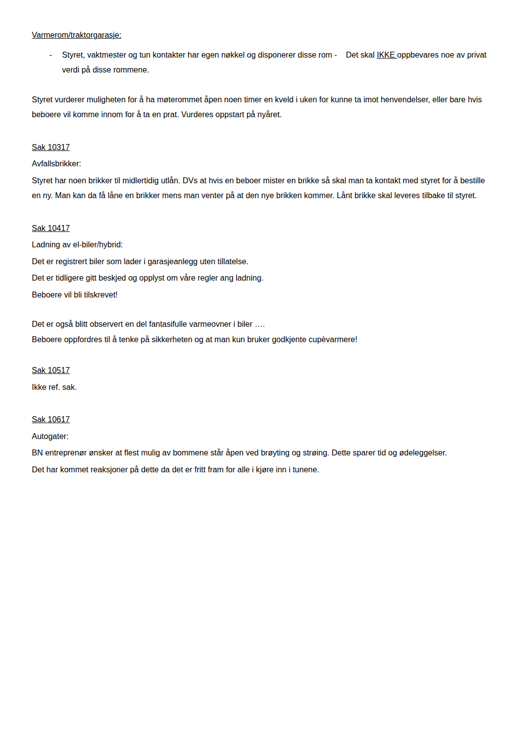Varmerom/traktorgarasje:
Styret, vaktmester og tun kontakter har egen nøkkel og disponerer disse rom - Det skal IKKE oppbevares noe av privat verdi på disse rommene.
Styret vurderer muligheten for å ha møterommet åpen noen timer en kveld i uken for kunne ta imot henvendelser, eller bare hvis beboere vil komme innom for å ta en prat. Vurderes oppstart på nyåret.
Sak 10317
Avfallsbrikker:
Styret har noen brikker til midlertidig utlån. DVs at hvis en beboer mister en brikke så skal man ta kontakt med styret for å bestille en ny. Man kan da få låne en brikker mens man venter på at den nye brikken kommer. Lånt brikke skal leveres tilbake til styret.
Sak 10417
Ladning av el-biler/hybrid:
Det er registrert biler som lader i garasjeanlegg uten tillatelse.
Det er tidligere gitt beskjed og opplyst om våre regler ang ladning.
Beboere vil bli tilskrevet!
Det er også blitt observert en del fantasifulle varmeovner i biler ….
Beboere oppfordres til å tenke på sikkerheten og at man kun bruker godkjente cupèvarmere!
Sak 10517
Ikke ref. sak.
Sak 10617
Autogater:
BN entreprenør ønsker at flest mulig av bommene står åpen ved brøyting og strøing. Dette sparer tid og ødeleggelser.
Det har kommet reaksjoner på dette da det er fritt fram for alle i kjøre inn i tunene.